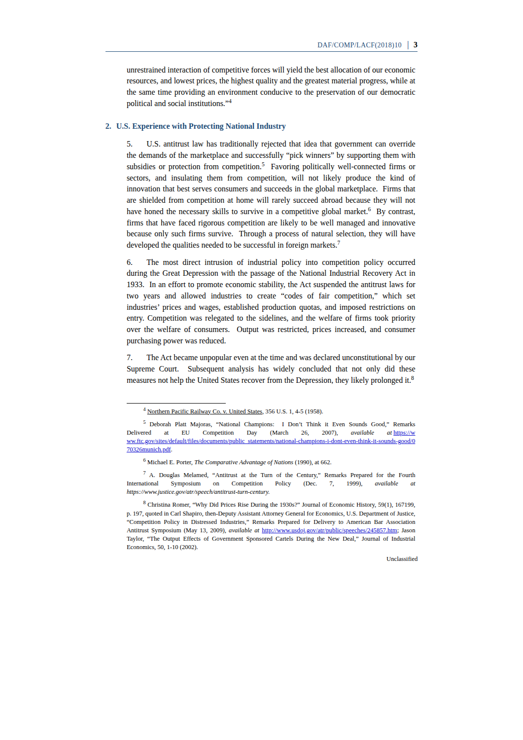DAF/COMP/LACF(2018)10 │ 3
unrestrained interaction of competitive forces will yield the best allocation of our economic resources, and lowest prices, the highest quality and the greatest material progress, while at the same time providing an environment conducive to the preservation of our democratic political and social institutions.”4
2. U.S. Experience with Protecting National Industry
5. U.S. antitrust law has traditionally rejected that idea that government can override the demands of the marketplace and successfully “pick winners” by supporting them with subsidies or protection from competition.5 Favoring politically well-connected firms or sectors, and insulating them from competition, will not likely produce the kind of innovation that best serves consumers and succeeds in the global marketplace. Firms that are shielded from competition at home will rarely succeed abroad because they will not have honed the necessary skills to survive in a competitive global market.6 By contrast, firms that have faced rigorous competition are likely to be well managed and innovative because only such firms survive. Through a process of natural selection, they will have developed the qualities needed to be successful in foreign markets.7
6. The most direct intrusion of industrial policy into competition policy occurred during the Great Depression with the passage of the National Industrial Recovery Act in 1933. In an effort to promote economic stability, the Act suspended the antitrust laws for two years and allowed industries to create “codes of fair competition,” which set industries’ prices and wages, established production quotas, and imposed restrictions on entry. Competition was relegated to the sidelines, and the welfare of firms took priority over the welfare of consumers. Output was restricted, prices increased, and consumer purchasing power was reduced.
7. The Act became unpopular even at the time and was declared unconstitutional by our Supreme Court. Subsequent analysis has widely concluded that not only did these measures not help the United States recover from the Depression, they likely prolonged it.8
4 Northern Pacific Railway Co. v. United States, 356 U.S. 1, 4-5 (1958).
5 Deborah Platt Majoras, “National Champions: I Don’t Think it Even Sounds Good,” Remarks Delivered at EU Competition Day (March 26, 2007), available at https://www.ftc.gov/sites/default/files/documents/public_statements/national-champions-i-dont-even-think-it-sounds-good/070326munich.pdf.
6 Michael E. Porter, The Comparative Advantage of Nations (1990), at 662.
7 A. Douglas Melamed, “Antitrust at the Turn of the Century,” Remarks Prepared for the Fourth International Symposium on Competition Policy (Dec. 7, 1999), available at https://www.justice.gov/atr/speech/antitrust-turn-century.
8 Christina Romer, “Why Did Prices Rise During the 1930s?” Journal of Economic History, 59(1), 167199, p. 197, quoted in Carl Shapiro, then-Deputy Assistant Attorney General for Economics, U.S. Department of Justice, “Competition Policy in Distressed Industries,” Remarks Prepared for Delivery to American Bar Association Antitrust Symposium (May 13, 2009), available at http://www.usdoj.gov/atr/public/speeches/245857.htm; Jason Taylor, “The Output Effects of Government Sponsored Cartels During the New Deal,” Journal of Industrial Economics, 50, 1-10 (2002).
Unclassified